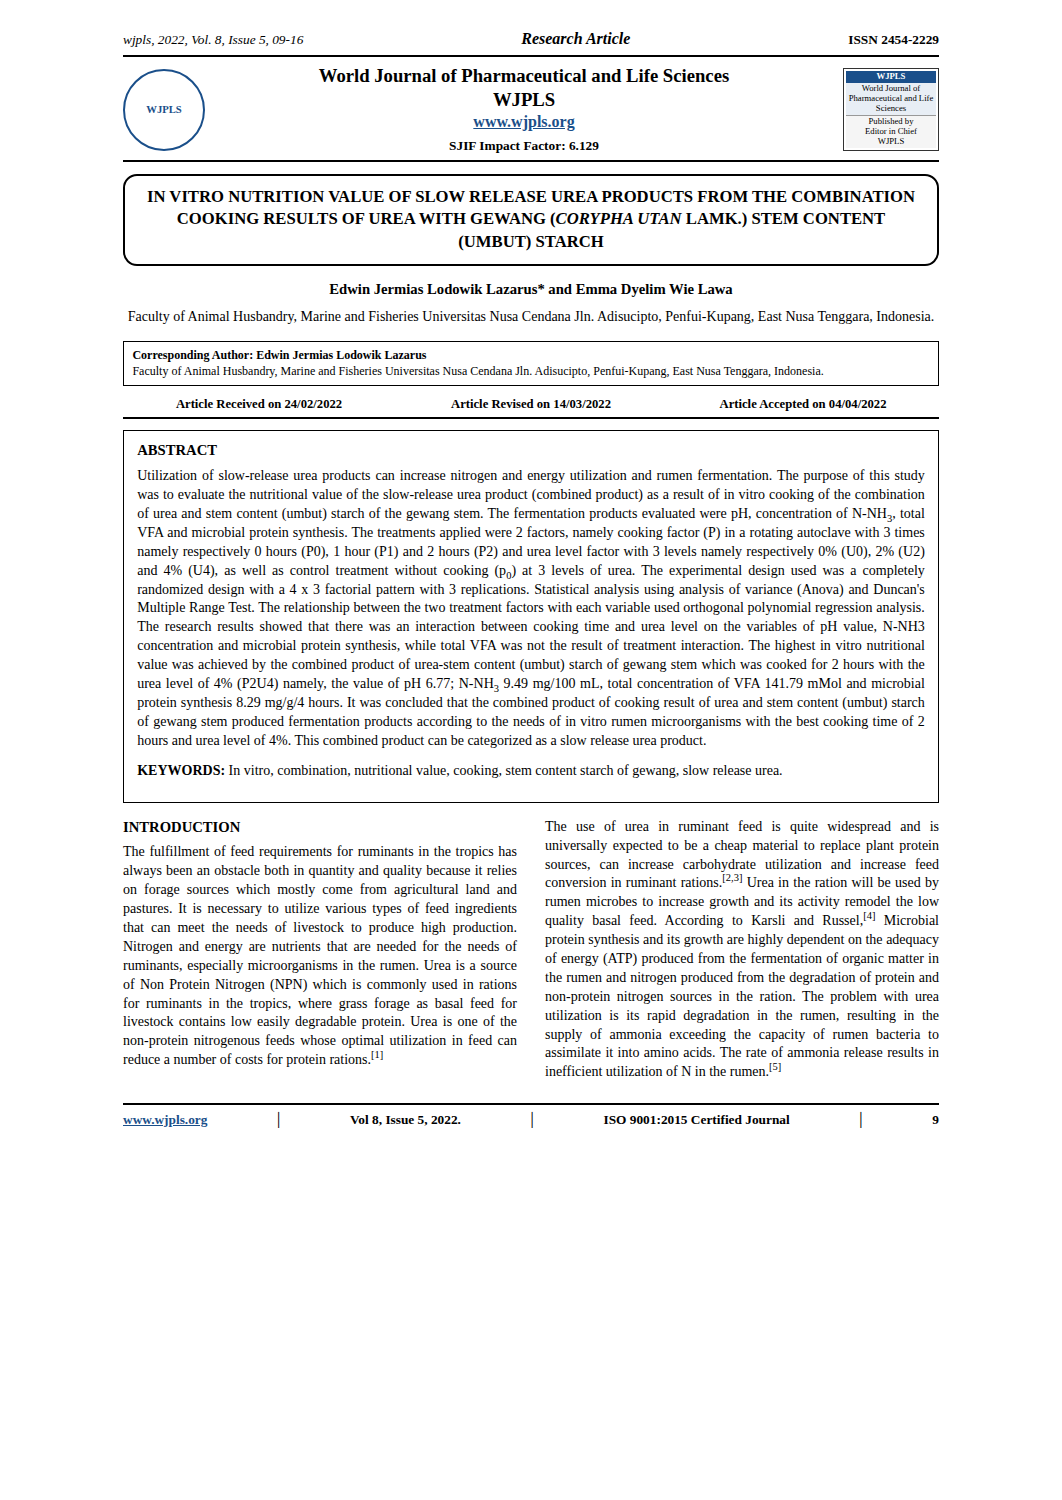wjpls, 2022, Vol. 8, Issue 5, 09-16
Research Article
ISSN 2454-2229
WJPLS
World Journal of Pharmaceutical and Life Sciences
WJPLS
www.wjpls.org
SJIF Impact Factor: 6.129
WJPLS
World Journal of Pharmaceutical and Life Sciences
Published by
Editor in Chief
WJPLS
In Vitro Nutrition Value of Slow Release Urea Products from the Combination Cooking Results of Urea with Gewang (Corypha utan Lamk.) Stem Content (Umbut) Starch
Edwin Jermias Lodowik Lazarus* and Emma Dyelim Wie Lawa
Faculty of Animal Husbandry, Marine and Fisheries Universitas Nusa Cendana Jln. Adisucipto, Penfui-Kupang, East Nusa Tenggara, Indonesia.
Corresponding Author: Edwin Jermias Lodowik Lazarus
Faculty of Animal Husbandry, Marine and Fisheries Universitas Nusa Cendana Jln. Adisucipto, Penfui-Kupang, East Nusa Tenggara, Indonesia.
Article Received on 24/02/2022 Article Revised on 14/03/2022 Article Accepted on 04/04/2022
ABSTRACT
Utilization of slow-release urea products can increase nitrogen and energy utilization and rumen fermentation. The purpose of this study was to evaluate the nutritional value of the slow-release urea product (combined product) as a result of in vitro cooking of the combination of urea and stem content (umbut) starch of the gewang stem. The fermentation products evaluated were pH, concentration of N-NH3, total VFA and microbial protein synthesis. The treatments applied were 2 factors, namely cooking factor (P) in a rotating autoclave with 3 times namely respectively 0 hours (P0), 1 hour (P1) and 2 hours (P2) and urea level factor with 3 levels namely respectively 0% (U0), 2% (U2) and 4% (U4), as well as control treatment without cooking (p0) at 3 levels of urea. The experimental design used was a completely randomized design with a 4 x 3 factorial pattern with 3 replications. Statistical analysis using analysis of variance (Anova) and Duncan's Multiple Range Test. The relationship between the two treatment factors with each variable used orthogonal polynomial regression analysis. The research results showed that there was an interaction between cooking time and urea level on the variables of pH value, N-NH3 concentration and microbial protein synthesis, while total VFA was not the result of treatment interaction. The highest in vitro nutritional value was achieved by the combined product of urea-stem content (umbut) starch of gewang stem which was cooked for 2 hours with the urea level of 4% (P2U4) namely, the value of pH 6.77; N-NH3 9.49 mg/100 mL, total concentration of VFA 141.79 mMol and microbial protein synthesis 8.29 mg/g/4 hours. It was concluded that the combined product of cooking result of urea and stem content (umbut) starch of gewang stem produced fermentation products according to the needs of in vitro rumen microorganisms with the best cooking time of 2 hours and urea level of 4%. This combined product can be categorized as a slow release urea product.
KEYWORDS: In vitro, combination, nutritional value, cooking, stem content starch of gewang, slow release urea.
INTRODUCTION
The fulfillment of feed requirements for ruminants in the tropics has always been an obstacle both in quantity and quality because it relies on forage sources which mostly come from agricultural land and pastures. It is necessary to utilize various types of feed ingredients that can meet the needs of livestock to produce high production. Nitrogen and energy are nutrients that are needed for the needs of ruminants, especially microorganisms in the rumen. Urea is a source of Non Protein Nitrogen (NPN) which is commonly used in rations for ruminants in the tropics, where grass forage as basal feed for livestock contains low easily degradable protein. Urea is one of the non-protein nitrogenous feeds whose optimal utilization in feed can reduce a number of costs for protein rations.[1]
The use of urea in ruminant feed is quite widespread and is universally expected to be a cheap material to replace plant protein sources, can increase carbohydrate utilization and increase feed conversion in ruminant rations.[2,3] Urea in the ration will be used by rumen microbes to increase growth and its activity remodel the low quality basal feed. According to Karsli and Russel,[4] Microbial protein synthesis and its growth are highly dependent on the adequacy of energy (ATP) produced from the fermentation of organic matter in the rumen and nitrogen produced from the degradation of protein and non-protein nitrogen sources in the ration. The problem with urea utilization is its rapid degradation in the rumen, resulting in the supply of ammonia exceeding the capacity of rumen bacteria to assimilate it into amino acids. The rate of ammonia release results in inefficient utilization of N in the rumen.[5]
www.wjpls.org │ Vol 8, Issue 5, 2022. │ ISO 9001:2015 Certified Journal │ 9